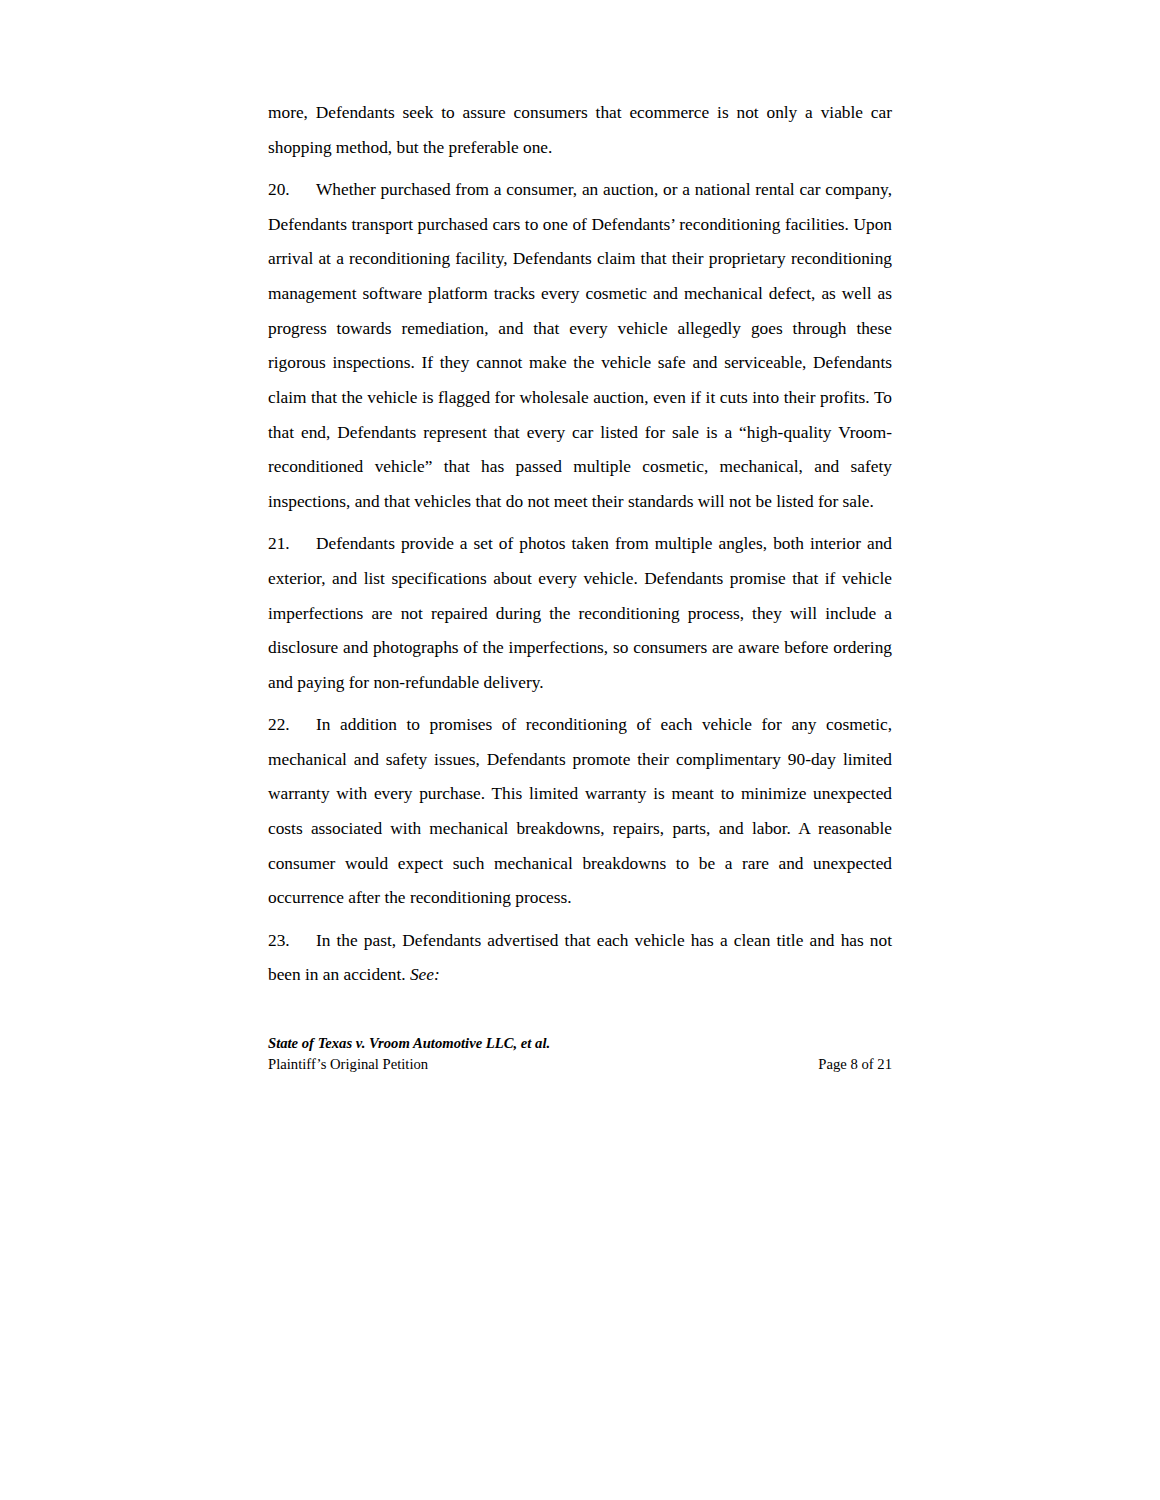more, Defendants seek to assure consumers that ecommerce is not only a viable car shopping method, but the preferable one.
20. Whether purchased from a consumer, an auction, or a national rental car company, Defendants transport purchased cars to one of Defendants’ reconditioning facilities. Upon arrival at a reconditioning facility, Defendants claim that their proprietary reconditioning management software platform tracks every cosmetic and mechanical defect, as well as progress towards remediation, and that every vehicle allegedly goes through these rigorous inspections. If they cannot make the vehicle safe and serviceable, Defendants claim that the vehicle is flagged for wholesale auction, even if it cuts into their profits. To that end, Defendants represent that every car listed for sale is a “high-quality Vroom-reconditioned vehicle” that has passed multiple cosmetic, mechanical, and safety inspections, and that vehicles that do not meet their standards will not be listed for sale.
21. Defendants provide a set of photos taken from multiple angles, both interior and exterior, and list specifications about every vehicle. Defendants promise that if vehicle imperfections are not repaired during the reconditioning process, they will include a disclosure and photographs of the imperfections, so consumers are aware before ordering and paying for non-refundable delivery.
22. In addition to promises of reconditioning of each vehicle for any cosmetic, mechanical and safety issues, Defendants promote their complimentary 90-day limited warranty with every purchase. This limited warranty is meant to minimize unexpected costs associated with mechanical breakdowns, repairs, parts, and labor. A reasonable consumer would expect such mechanical breakdowns to be a rare and unexpected occurrence after the reconditioning process.
23. In the past, Defendants advertised that each vehicle has a clean title and has not been in an accident. See:
State of Texas v. Vroom Automotive LLC, et al.
Plaintiff’s Original Petition Page 8 of 21